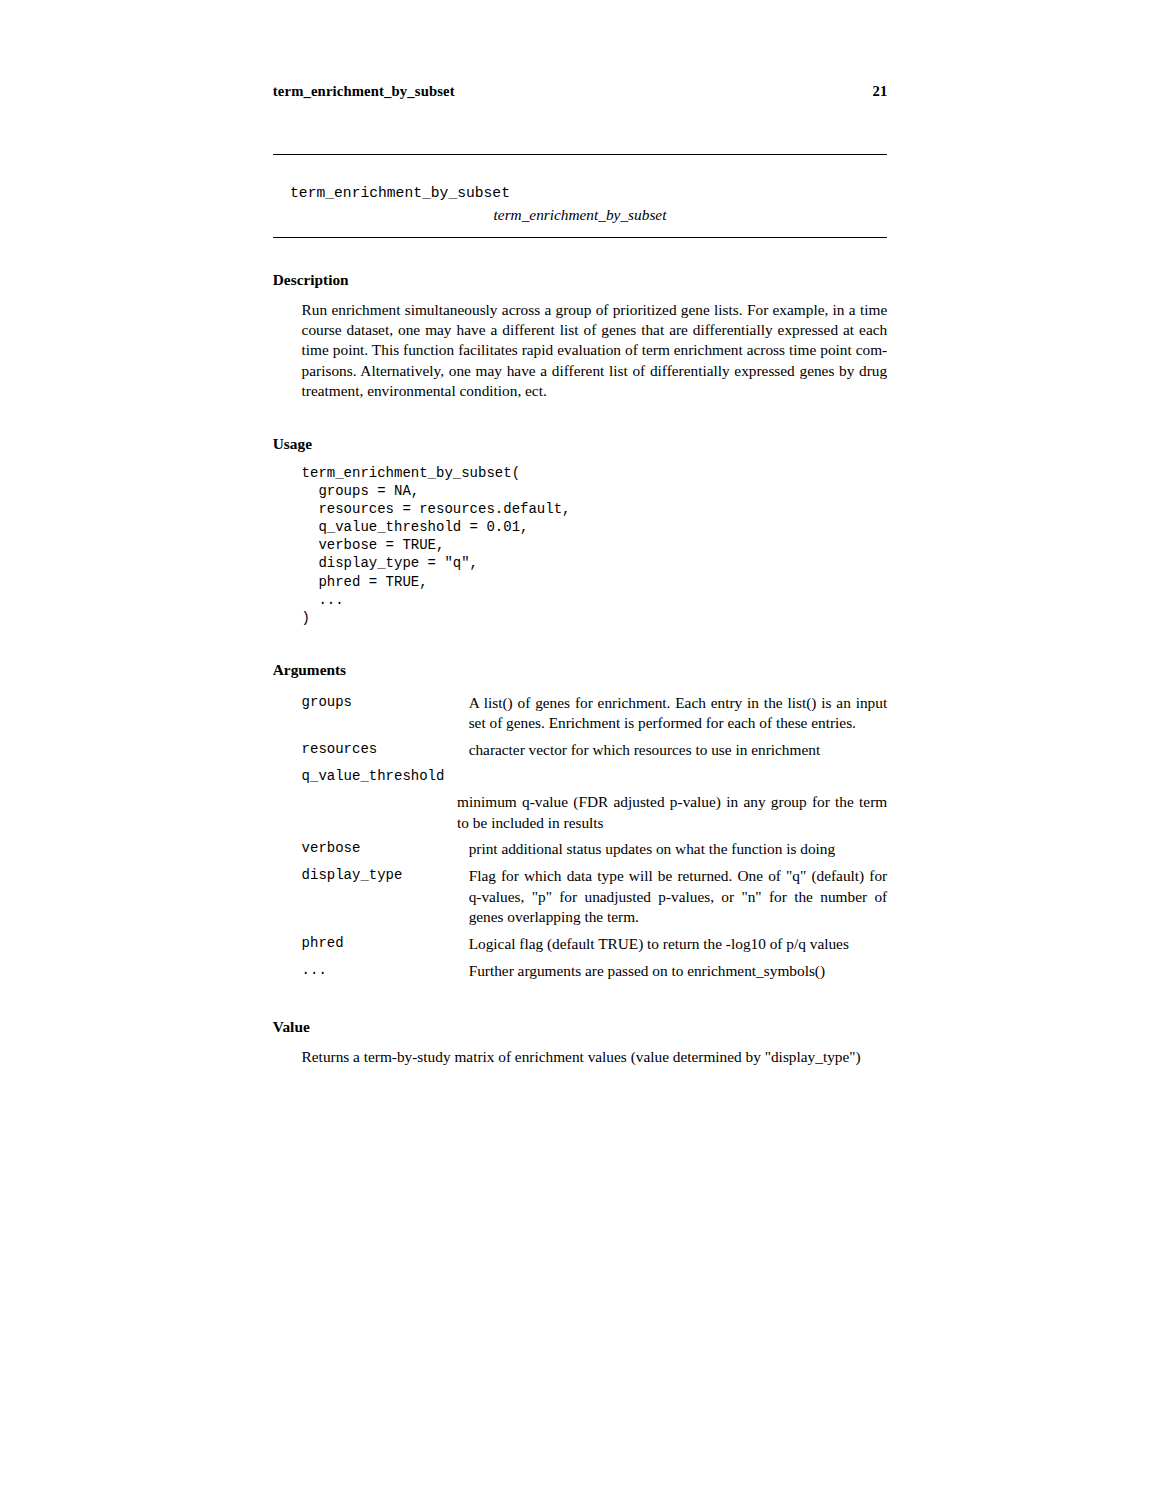term_enrichment_by_subset 21
term_enrichment_by_subset
term_enrichment_by_subset
Description
Run enrichment simultaneously across a group of prioritized gene lists. For example, in a time course dataset, one may have a different list of genes that are differentially expressed at each time point. This function facilitates rapid evaluation of term enrichment across time point comparisons. Alternatively, one may have a different list of differentially expressed genes by drug treatment, environmental condition, ect.
Usage
term_enrichment_by_subset(
  groups = NA,
  resources = resources.default,
  q_value_threshold = 0.01,
  verbose = TRUE,
  display_type = "q",
  phred = TRUE,
  ...
)
Arguments
| groups | A list() of genes for enrichment. Each entry in the list() is an input set of genes. Enrichment is performed for each of these entries. |
| resources | character vector for which resources to use in enrichment |
| q_value_threshold |
| minimum q-value (FDR adjusted p-value) in any group for the term to be included in results |
| verbose | print additional status updates on what the function is doing |
| display_type | Flag for which data type will be returned. One of "q" (default) for q-values, "p" for unadjusted p-values, or "n" for the number of genes overlapping the term. |
| phred | Logical flag (default TRUE) to return the -log10 of p/q values |
| ... | Further arguments are passed on to enrichment_symbols() |
Value
Returns a term-by-study matrix of enrichment values (value determined by "display_type")